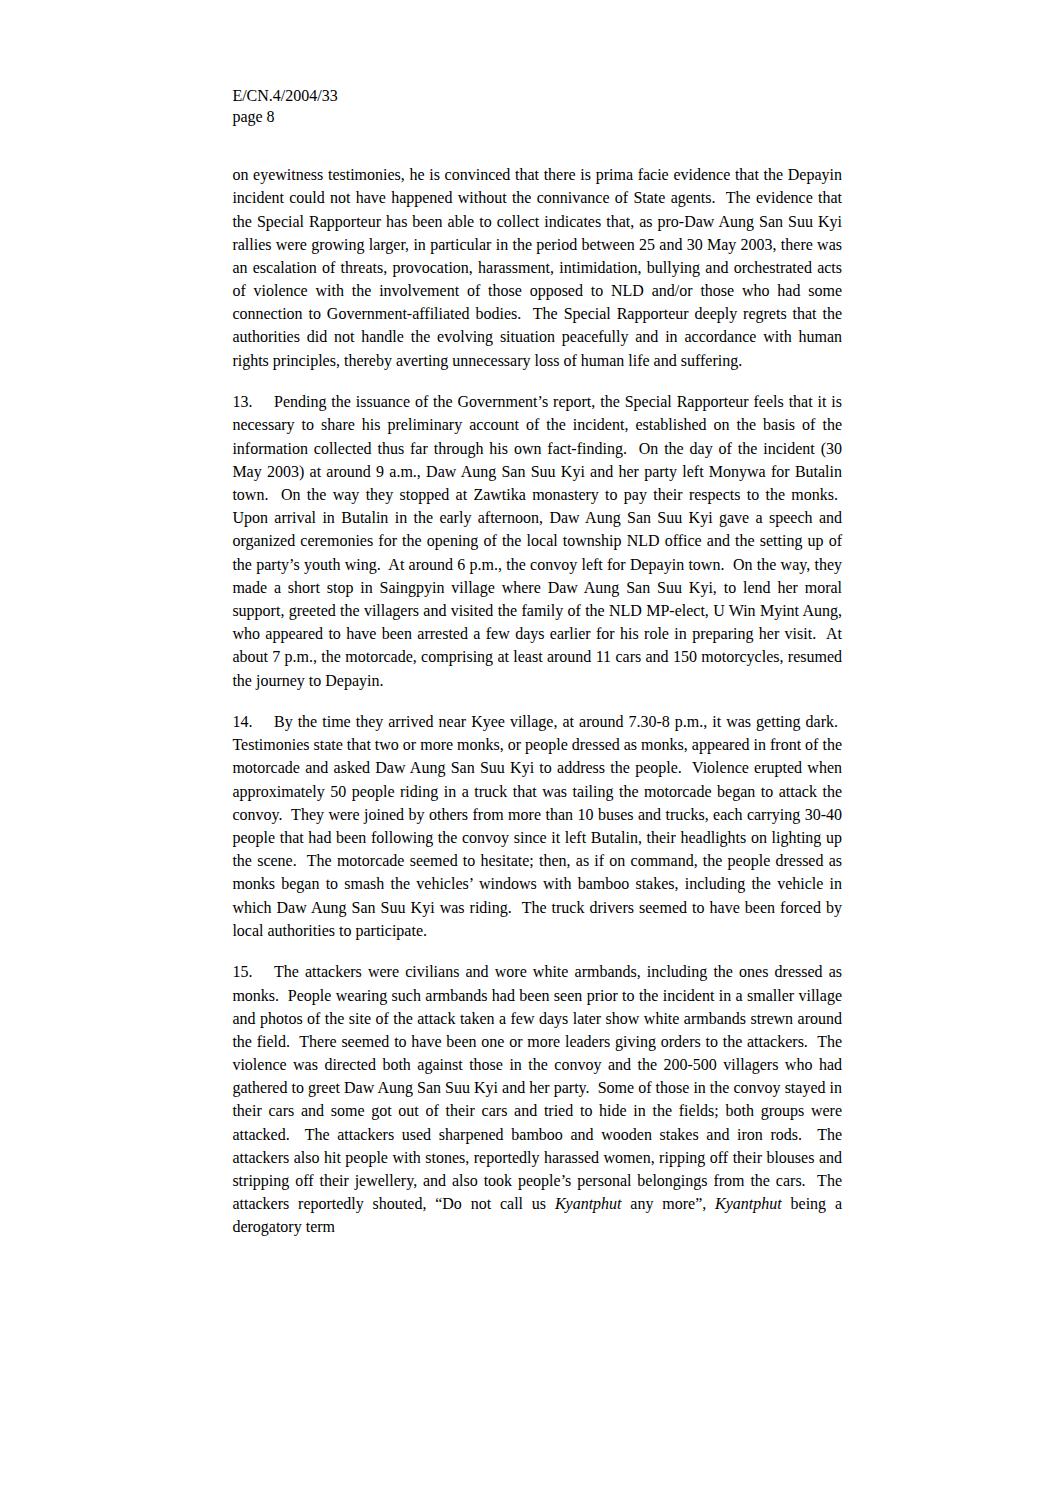E/CN.4/2004/33
page 8
on eyewitness testimonies, he is convinced that there is prima facie evidence that the Depayin incident could not have happened without the connivance of State agents. The evidence that the Special Rapporteur has been able to collect indicates that, as pro-Daw Aung San Suu Kyi rallies were growing larger, in particular in the period between 25 and 30 May 2003, there was an escalation of threats, provocation, harassment, intimidation, bullying and orchestrated acts of violence with the involvement of those opposed to NLD and/or those who had some connection to Government-affiliated bodies. The Special Rapporteur deeply regrets that the authorities did not handle the evolving situation peacefully and in accordance with human rights principles, thereby averting unnecessary loss of human life and suffering.
13. Pending the issuance of the Government’s report, the Special Rapporteur feels that it is necessary to share his preliminary account of the incident, established on the basis of the information collected thus far through his own fact-finding. On the day of the incident (30 May 2003) at around 9 a.m., Daw Aung San Suu Kyi and her party left Monywa for Butalin town. On the way they stopped at Zawtika monastery to pay their respects to the monks. Upon arrival in Butalin in the early afternoon, Daw Aung San Suu Kyi gave a speech and organized ceremonies for the opening of the local township NLD office and the setting up of the party’s youth wing. At around 6 p.m., the convoy left for Depayin town. On the way, they made a short stop in Saingpyin village where Daw Aung San Suu Kyi, to lend her moral support, greeted the villagers and visited the family of the NLD MP-elect, U Win Myint Aung, who appeared to have been arrested a few days earlier for his role in preparing her visit. At about 7 p.m., the motorcade, comprising at least around 11 cars and 150 motorcycles, resumed the journey to Depayin.
14. By the time they arrived near Kyee village, at around 7.30-8 p.m., it was getting dark. Testimonies state that two or more monks, or people dressed as monks, appeared in front of the motorcade and asked Daw Aung San Suu Kyi to address the people. Violence erupted when approximately 50 people riding in a truck that was tailing the motorcade began to attack the convoy. They were joined by others from more than 10 buses and trucks, each carrying 30-40 people that had been following the convoy since it left Butalin, their headlights on lighting up the scene. The motorcade seemed to hesitate; then, as if on command, the people dressed as monks began to smash the vehicles’ windows with bamboo stakes, including the vehicle in which Daw Aung San Suu Kyi was riding. The truck drivers seemed to have been forced by local authorities to participate.
15. The attackers were civilians and wore white armbands, including the ones dressed as monks. People wearing such armbands had been seen prior to the incident in a smaller village and photos of the site of the attack taken a few days later show white armbands strewn around the field. There seemed to have been one or more leaders giving orders to the attackers. The violence was directed both against those in the convoy and the 200-500 villagers who had gathered to greet Daw Aung San Suu Kyi and her party. Some of those in the convoy stayed in their cars and some got out of their cars and tried to hide in the fields; both groups were attacked. The attackers used sharpened bamboo and wooden stakes and iron rods. The attackers also hit people with stones, reportedly harassed women, ripping off their blouses and stripping off their jewellery, and also took people’s personal belongings from the cars. The attackers reportedly shouted, “Do not call us Kyantphut any more”, Kyantphut being a derogatory term